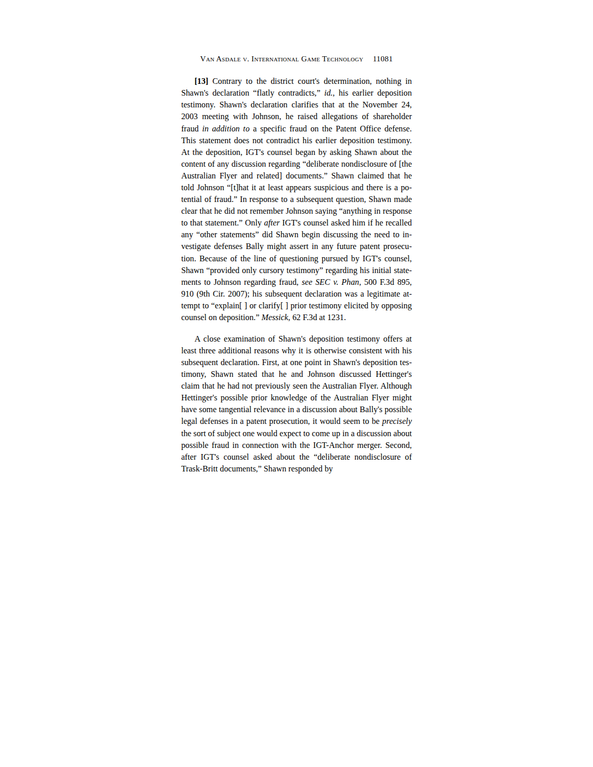Van Asdale v. International Game Technology11081
[13] Contrary to the district court's determination, nothing in Shawn's declaration “flatly contradicts,” id., his earlier deposition testimony. Shawn's declaration clarifies that at the November 24, 2003 meeting with Johnson, he raised allegations of shareholder fraud in addition to a specific fraud on the Patent Office defense. This statement does not contradict his earlier deposition testimony. At the deposition, IGT's counsel began by asking Shawn about the content of any discussion regarding “deliberate nondisclosure of [the Australian Flyer and related] documents.” Shawn claimed that he told Johnson “[t]hat it at least appears suspicious and there is a potential of fraud.” In response to a subsequent question, Shawn made clear that he did not remember Johnson saying “anything in response to that statement.” Only after IGT's counsel asked him if he recalled any “other statements” did Shawn begin discussing the need to investigate defenses Bally might assert in any future patent prosecution. Because of the line of questioning pursued by IGT's counsel, Shawn “provided only cursory testimony” regarding his initial statements to Johnson regarding fraud, see SEC v. Phan, 500 F.3d 895, 910 (9th Cir. 2007); his subsequent declaration was a legitimate attempt to “explain[ ] or clarify[ ] prior testimony elicited by opposing counsel on deposition.” Messick, 62 F.3d at 1231.
A close examination of Shawn's deposition testimony offers at least three additional reasons why it is otherwise consistent with his subsequent declaration. First, at one point in Shawn's deposition testimony, Shawn stated that he and Johnson discussed Hettinger's claim that he had not previously seen the Australian Flyer. Although Hettinger's possible prior knowledge of the Australian Flyer might have some tangential relevance in a discussion about Bally's possible legal defenses in a patent prosecution, it would seem to be precisely the sort of subject one would expect to come up in a discussion about possible fraud in connection with the IGT-Anchor merger. Second, after IGT's counsel asked about the “deliberate nondisclosure of Trask-Britt documents,” Shawn responded by